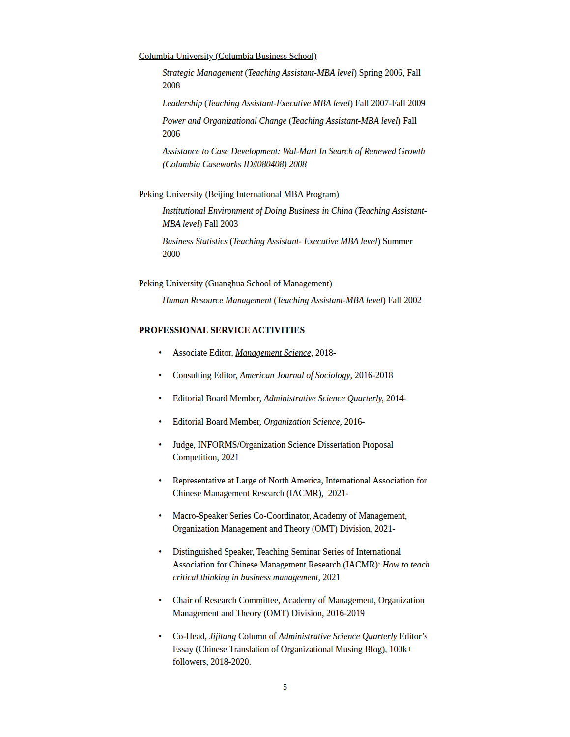Columbia University (Columbia Business School)
Strategic Management (Teaching Assistant-MBA level) Spring 2006, Fall 2008
Leadership (Teaching Assistant-Executive MBA level) Fall 2007-Fall 2009
Power and Organizational Change (Teaching Assistant-MBA level) Fall 2006
Assistance to Case Development: Wal-Mart In Search of Renewed Growth (Columbia Caseworks ID#080408) 2008
Peking University (Beijing International MBA Program)
Institutional Environment of Doing Business in China (Teaching Assistant-MBA level) Fall 2003
Business Statistics (Teaching Assistant- Executive MBA level) Summer 2000
Peking University (Guanghua School of Management)
Human Resource Management (Teaching Assistant-MBA level) Fall 2002
PROFESSIONAL SERVICE ACTIVITIES
Associate Editor, Management Science, 2018-
Consulting Editor, American Journal of Sociology, 2016-2018
Editorial Board Member, Administrative Science Quarterly, 2014-
Editorial Board Member, Organization Science, 2016-
Judge, INFORMS/Organization Science Dissertation Proposal Competition, 2021
Representative at Large of North America, International Association for Chinese Management Research (IACMR), 2021-
Macro-Speaker Series Co-Coordinator, Academy of Management, Organization Management and Theory (OMT) Division, 2021-
Distinguished Speaker, Teaching Seminar Series of International Association for Chinese Management Research (IACMR): How to teach critical thinking in business management, 2021
Chair of Research Committee, Academy of Management, Organization Management and Theory (OMT) Division, 2016-2019
Co-Head, Jijitang Column of Administrative Science Quarterly Editor’s Essay (Chinese Translation of Organizational Musing Blog), 100k+ followers, 2018-2020.
5